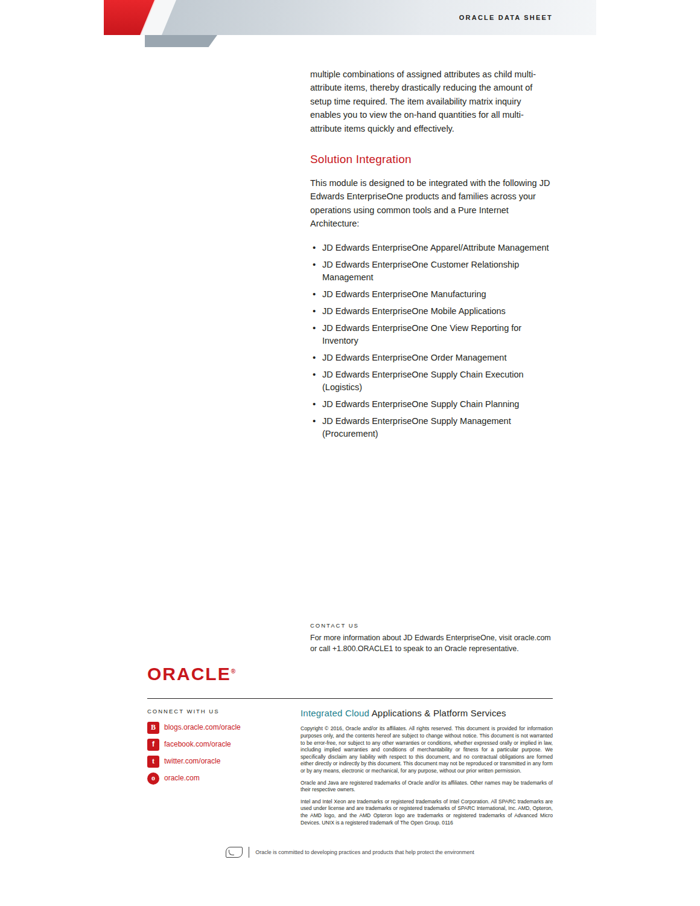ORACLE DATA SHEET
multiple combinations of assigned attributes as child multi-attribute items, thereby drastically reducing the amount of setup time required. The item availability matrix inquiry enables you to view the on-hand quantities for all multi-attribute items quickly and effectively.
Solution Integration
This module is designed to be integrated with the following JD Edwards EnterpriseOne products and families across your operations using common tools and a Pure Internet Architecture:
JD Edwards EnterpriseOne Apparel/Attribute Management
JD Edwards EnterpriseOne Customer Relationship Management
JD Edwards EnterpriseOne Manufacturing
JD Edwards EnterpriseOne Mobile Applications
JD Edwards EnterpriseOne One View Reporting for Inventory
JD Edwards EnterpriseOne Order Management
JD Edwards EnterpriseOne Supply Chain Execution (Logistics)
JD Edwards EnterpriseOne Supply Chain Planning
JD Edwards EnterpriseOne Supply Management (Procurement)
CONTACT US
For more information about JD Edwards EnterpriseOne, visit oracle.com or call +1.800.ORACLE1 to speak to an Oracle representative.
ORACLE®
CONNECT WITH US
Bblogs.oracle.com/oracle
ffacebook.com/oracle
ttwitter.com/oracle
ooracle.com
Integrated Cloud Applications & Platform Services
Copyright © 2016, Oracle and/or its affiliates. All rights reserved. This document is provided for information purposes only, and the contents hereof are subject to change without notice. This document is not warranted to be error-free, nor subject to any other warranties or conditions, whether expressed orally or implied in law, including implied warranties and conditions of merchantability or fitness for a particular purpose. We specifically disclaim any liability with respect to this document, and no contractual obligations are formed either directly or indirectly by this document. This document may not be reproduced or transmitted in any form or by any means, electronic or mechanical, for any purpose, without our prior written permission.
Oracle and Java are registered trademarks of Oracle and/or its affiliates. Other names may be trademarks of their respective owners.
Intel and Intel Xeon are trademarks or registered trademarks of Intel Corporation. All SPARC trademarks are used under license and are trademarks or registered trademarks of SPARC International, Inc. AMD, Opteron, the AMD logo, and the AMD Opteron logo are trademarks or registered trademarks of Advanced Micro Devices. UNIX is a registered trademark of The Open Group. 0116
Oracle is committed to developing practices and products that help protect the environment